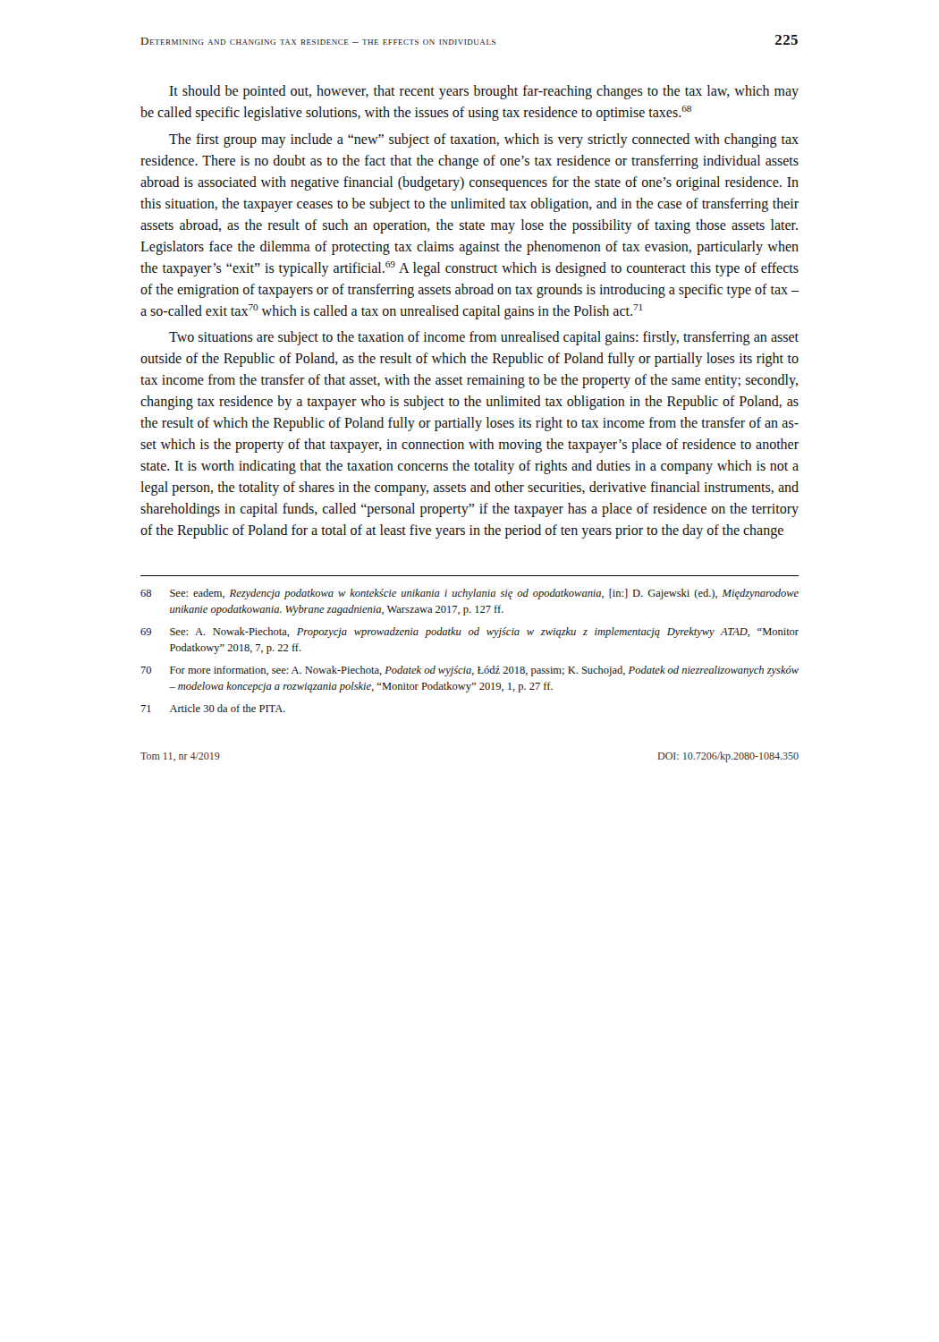Determining and changing tax residence – the effects on individuals 225
It should be pointed out, however, that recent years brought far-reaching changes to the tax law, which may be called specific legislative solutions, with the issues of using tax residence to optimise taxes.68
The first group may include a “new” subject of taxation, which is very strictly connected with changing tax residence. There is no doubt as to the fact that the change of one’s tax residence or transferring individual assets abroad is associated with negative financial (budgetary) consequences for the state of one’s original residence. In this situation, the taxpayer ceases to be subject to the unlimited tax obligation, and in the case of transferring their assets abroad, as the result of such an operation, the state may lose the possibility of taxing those assets later. Legislators face the dilemma of protecting tax claims against the phenomenon of tax evasion, particularly when the taxpayer’s “exit” is typically artificial.69 A legal construct which is designed to counteract this type of effects of the emigration of taxpayers or of transferring assets abroad on tax grounds is introducing a specific type of tax – a so-called exit tax70 which is called a tax on unrealised capital gains in the Polish act.71
Two situations are subject to the taxation of income from unrealised capital gains: firstly, transferring an asset outside of the Republic of Poland, as the result of which the Republic of Poland fully or partially loses its right to tax income from the transfer of that asset, with the asset remaining to be the property of the same entity; secondly, changing tax residence by a taxpayer who is subject to the unlimited tax obligation in the Republic of Poland, as the result of which the Republic of Poland fully or partially loses its right to tax income from the transfer of an asset which is the property of that taxpayer, in connection with moving the taxpayer’s place of residence to another state. It is worth indicating that the taxation concerns the totality of rights and duties in a company which is not a legal person, the totality of shares in the company, assets and other securities, derivative financial instruments, and shareholdings in capital funds, called “personal property” if the taxpayer has a place of residence on the territory of the Republic of Poland for a total of at least five years in the period of ten years prior to the day of the change
68 See: eadem, Rezydencja podatkowa w kontekście unikania i uchylania się od opodatkowania, [in:] D. Gajewski (ed.), Międzynarodowe unikanie opodatkowania. Wybrane zagadnienia, Warszawa 2017, p. 127 ff.
69 See: A. Nowak-Piechota, Propozycja wprowadzenia podatku od wyjścia w związku z implementacją Dyrektywy ATAD, “Monitor Podatkowy” 2018, 7, p. 22 ff.
70 For more information, see: A. Nowak-Piechota, Podatek od wyjścia, Łódź 2018, passim; K. Suchojad, Podatek od niezrealizowanych zysków – modelowa koncepcja a rozwiązania polskie, “Monitor Podatkowy” 2019, 1, p. 27 ff.
71 Article 30 da of the PITA.
Tom 11, nr 4/2019 DOI: 10.7206/kp.2080-1084.350